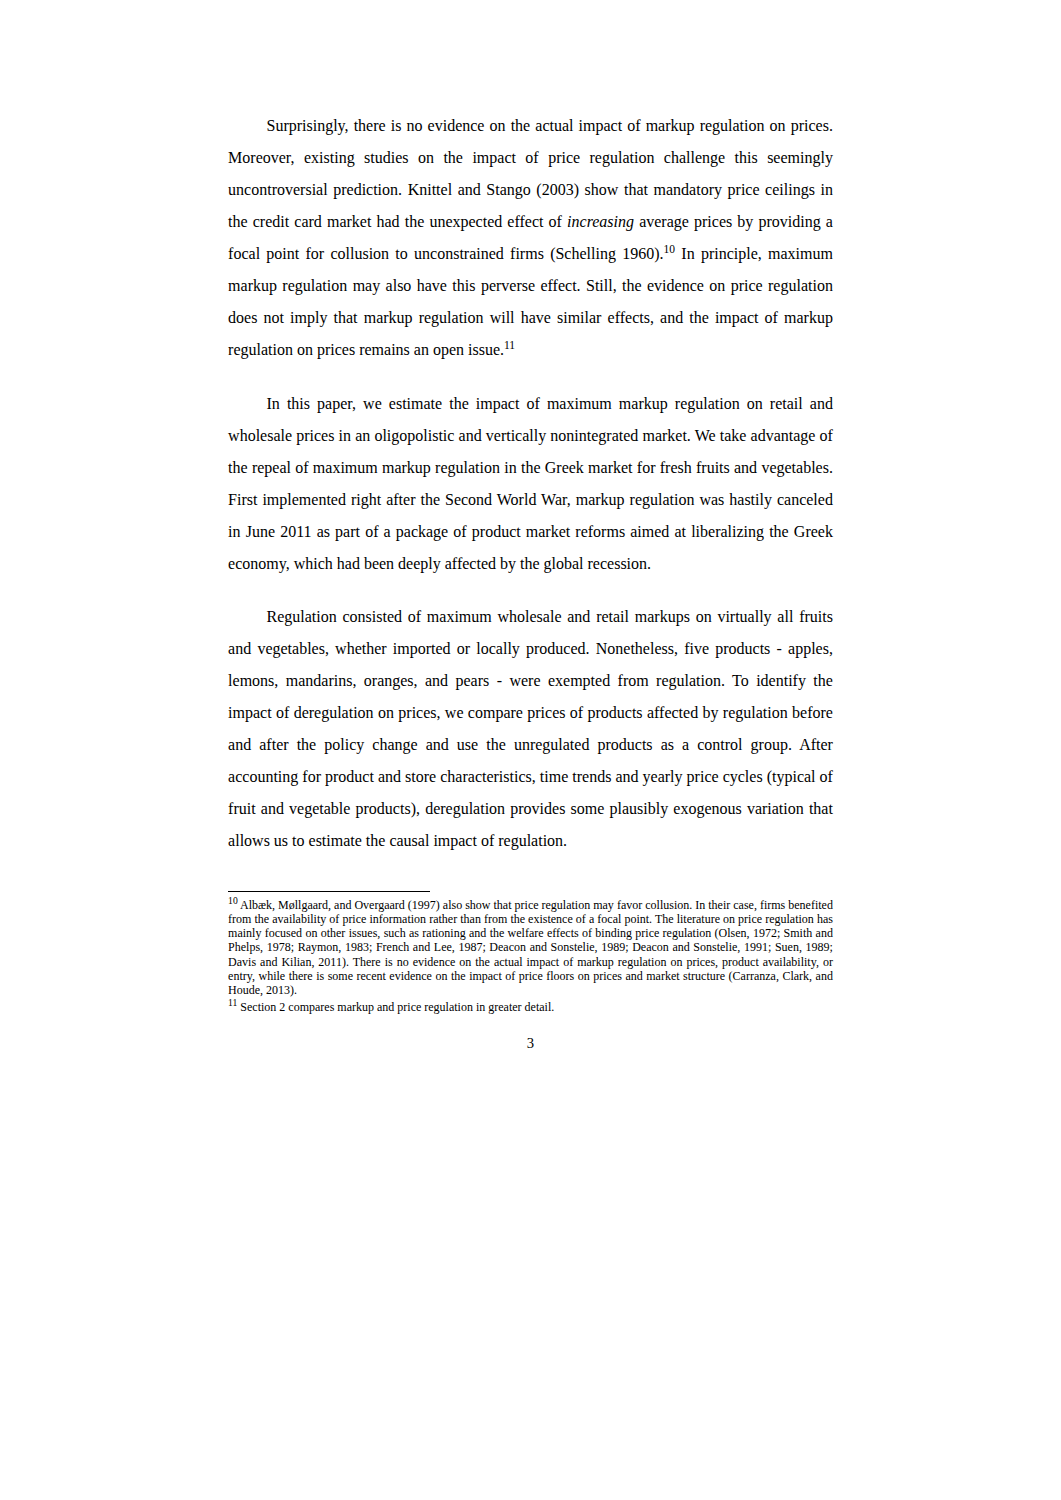Surprisingly, there is no evidence on the actual impact of markup regulation on prices. Moreover, existing studies on the impact of price regulation challenge this seemingly uncontroversial prediction. Knittel and Stango (2003) show that mandatory price ceilings in the credit card market had the unexpected effect of increasing average prices by providing a focal point for collusion to unconstrained firms (Schelling 1960).10 In principle, maximum markup regulation may also have this perverse effect. Still, the evidence on price regulation does not imply that markup regulation will have similar effects, and the impact of markup regulation on prices remains an open issue.11
In this paper, we estimate the impact of maximum markup regulation on retail and wholesale prices in an oligopolistic and vertically nonintegrated market. We take advantage of the repeal of maximum markup regulation in the Greek market for fresh fruits and vegetables. First implemented right after the Second World War, markup regulation was hastily canceled in June 2011 as part of a package of product market reforms aimed at liberalizing the Greek economy, which had been deeply affected by the global recession.
Regulation consisted of maximum wholesale and retail markups on virtually all fruits and vegetables, whether imported or locally produced. Nonetheless, five products - apples, lemons, mandarins, oranges, and pears - were exempted from regulation. To identify the impact of deregulation on prices, we compare prices of products affected by regulation before and after the policy change and use the unregulated products as a control group. After accounting for product and store characteristics, time trends and yearly price cycles (typical of fruit and vegetable products), deregulation provides some plausibly exogenous variation that allows us to estimate the causal impact of regulation.
10 Albæk, Møllgaard, and Overgaard (1997) also show that price regulation may favor collusion. In their case, firms benefited from the availability of price information rather than from the existence of a focal point. The literature on price regulation has mainly focused on other issues, such as rationing and the welfare effects of binding price regulation (Olsen, 1972; Smith and Phelps, 1978; Raymon, 1983; French and Lee, 1987; Deacon and Sonstelie, 1989; Deacon and Sonstelie, 1991; Suen, 1989; Davis and Kilian, 2011). There is no evidence on the actual impact of markup regulation on prices, product availability, or entry, while there is some recent evidence on the impact of price floors on prices and market structure (Carranza, Clark, and Houde, 2013).
11 Section 2 compares markup and price regulation in greater detail.
3